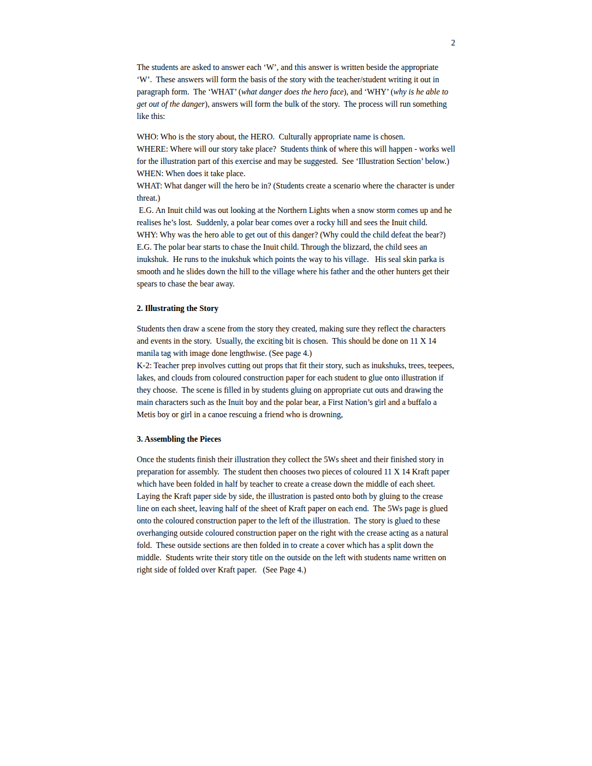2
The students are asked to answer each ‘W’, and this answer is written beside the appropriate ‘W’. These answers will form the basis of the story with the teacher/student writing it out in paragraph form. The ‘WHAT’ (what danger does the hero face), and ‘WHY’ (why is he able to get out of the danger), answers will form the bulk of the story. The process will run something like this:
WHO: Who is the story about, the HERO. Culturally appropriate name is chosen.
WHERE: Where will our story take place? Students think of where this will happen - works well for the illustration part of this exercise and may be suggested. See ‘Illustration Section’ below.)
WHEN: When does it take place.
WHAT: What danger will the hero be in? (Students create a scenario where the character is under threat.)
E.G. An Inuit child was out looking at the Northern Lights when a snow storm comes up and he realises he’s lost. Suddenly, a polar bear comes over a rocky hill and sees the Inuit child.
WHY: Why was the hero able to get out of this danger? (Why could the child defeat the bear?)
E.G. The polar bear starts to chase the Inuit child. Through the blizzard, the child sees an inukshuk. He runs to the inukshuk which points the way to his village. His seal skin parka is smooth and he slides down the hill to the village where his father and the other hunters get their spears to chase the bear away.
2. Illustrating the Story
Students then draw a scene from the story they created, making sure they reflect the characters and events in the story. Usually, the exciting bit is chosen. This should be done on 11 X 14 manila tag with image done lengthwise. (See page 4.)
K-2: Teacher prep involves cutting out props that fit their story, such as inukshuks, trees, teepees, lakes, and clouds from coloured construction paper for each student to glue onto illustration if they choose. The scene is filled in by students gluing on appropriate cut outs and drawing the main characters such as the Inuit boy and the polar bear, a First Nation’s girl and a buffalo a Metis boy or girl in a canoe rescuing a friend who is drowning,
3. Assembling the Pieces
Once the students finish their illustration they collect the 5Ws sheet and their finished story in preparation for assembly. The student then chooses two pieces of coloured 11 X 14 Kraft paper which have been folded in half by teacher to create a crease down the middle of each sheet. Laying the Kraft paper side by side, the illustration is pasted onto both by gluing to the crease line on each sheet, leaving half of the sheet of Kraft paper on each end. The 5Ws page is glued onto the coloured construction paper to the left of the illustration. The story is glued to these overhanging outside coloured construction paper on the right with the crease acting as a natural fold. These outside sections are then folded in to create a cover which has a split down the middle. Students write their story title on the outside on the left with students name written on right side of folded over Kraft paper. (See Page 4.)